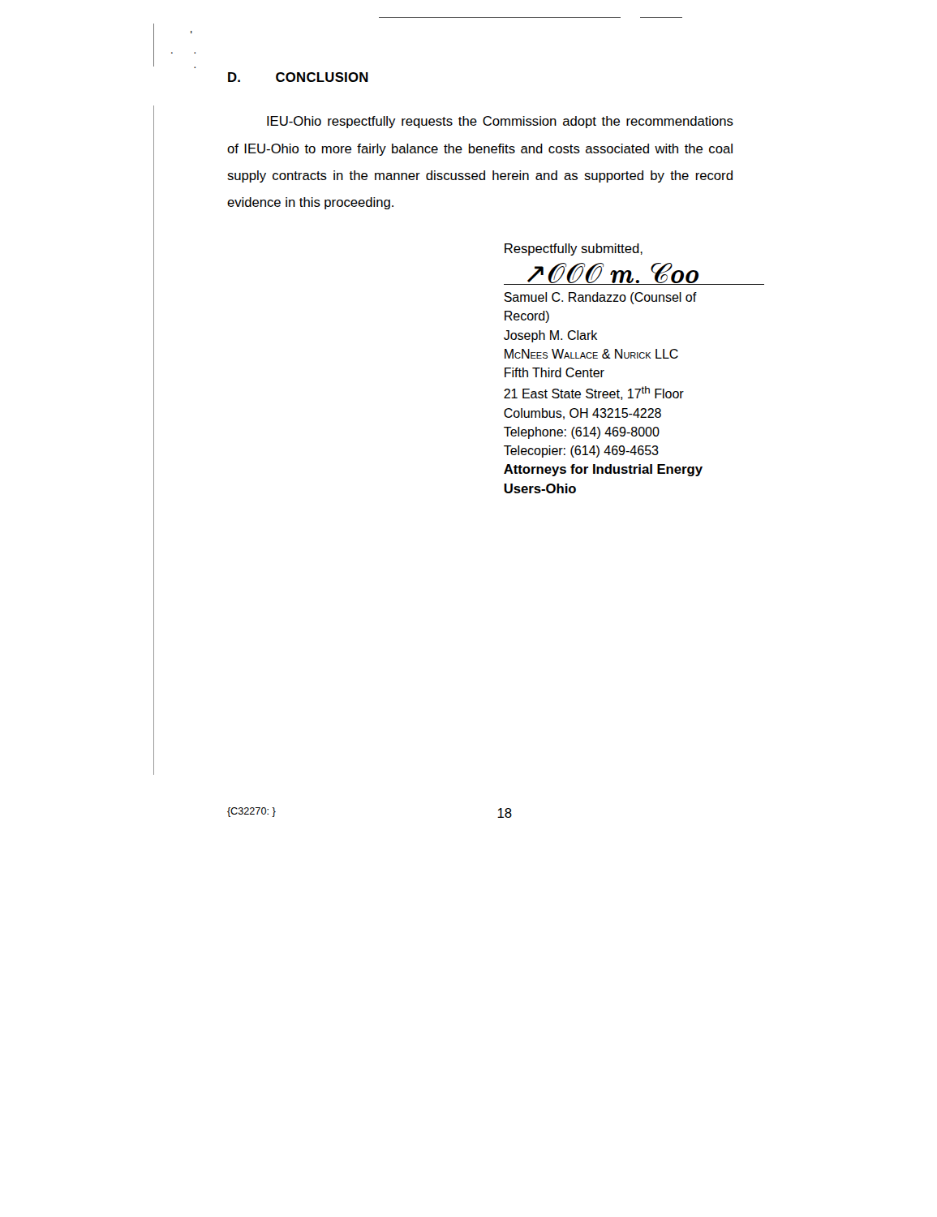'
. .
.
D. CONCLUSION
IEU-Ohio respectfully requests the Commission adopt the recommendations of IEU-Ohio to more fairly balance the benefits and costs associated with the coal supply contracts in the manner discussed herein and as supported by the record evidence in this proceeding.
Respectfully submitted,
↗𝒪𝒪𝒪 𝒎. 𝒞𝒐𝒐
Samuel C. Randazzo (Counsel of Record)
Joseph M. Clark
McNees Wallace & Nurick LLC
Fifth Third Center
21 East State Street, 17th Floor
Columbus, OH 43215-4228
Telephone: (614) 469-8000
Telecopier: (614) 469-4653
Attorneys for Industrial Energy Users-Ohio
{C32270: }
18